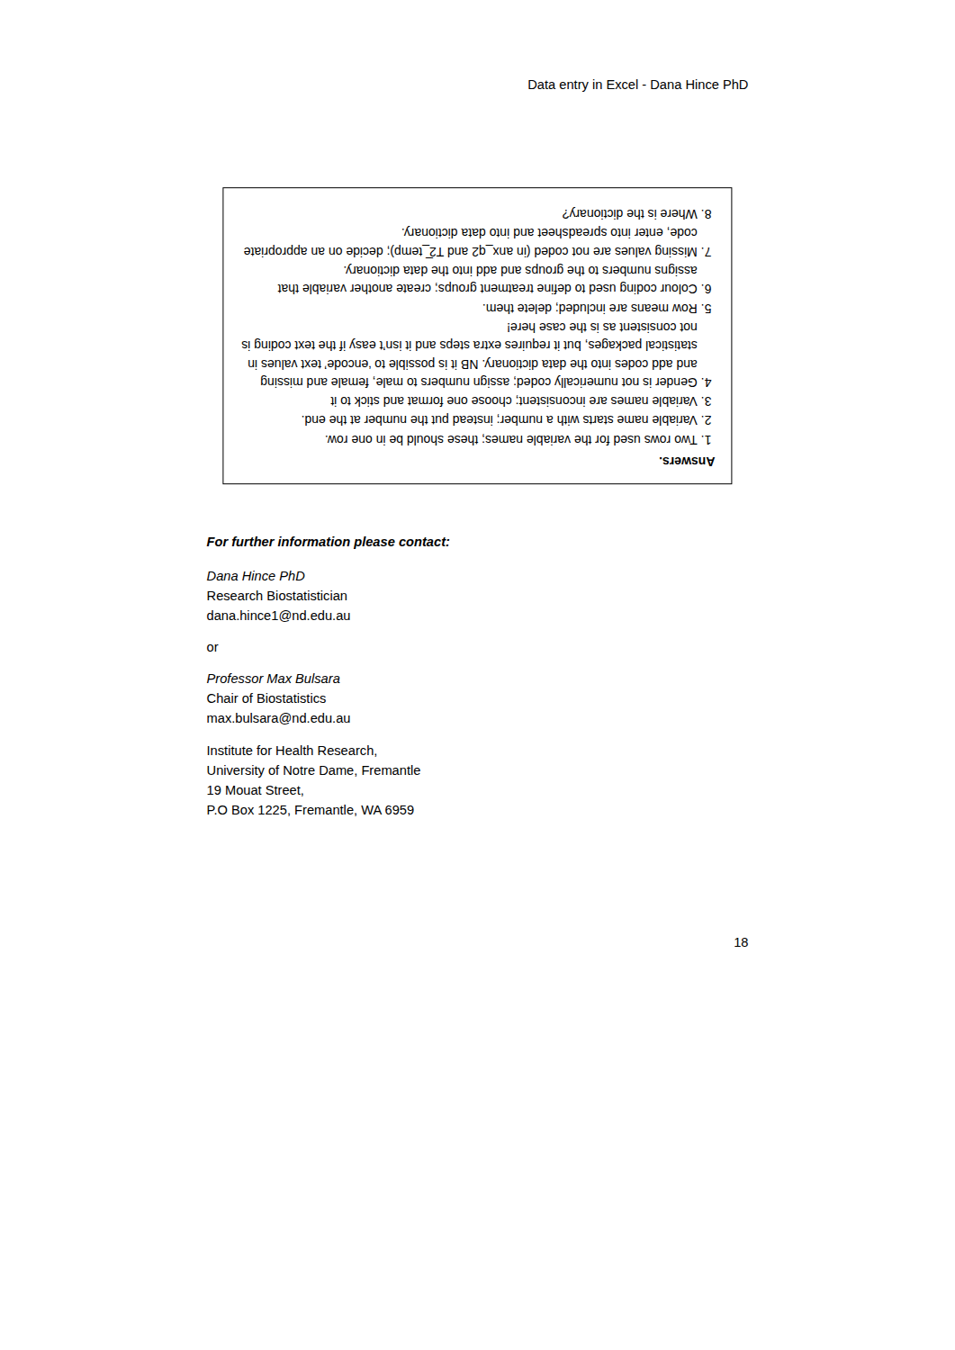Data entry in Excel - Dana Hince PhD
Answers.
Two rows used for the variable names; these should be in one row.
Variable name starts with a number; instead put the number at the end.
Variable names are inconsistent; choose one format and stick to it
Gender is not numerically coded; assign numbers to male, female and missing and add codes into the data dictionary. NB it is possible to ‘encode’ text values in statistical packages, but it requires extra steps and it isn’t easy if the text coding is not consistent as is the case here!
Row means are included; delete them.
Colour coding used to define treatment groups; create another variable that assigns numbers to the groups and add into the data dictionary.
Missing values are not coded (in anx_q2 and T2̅_temp); decide on an appropriate code, enter into spreadsheet and into data dictionary.
Where is the dictionary?
For further information please contact:
Dana Hince PhD
Research Biostatistician
dana.hince1@nd.edu.au
or
Professor Max Bulsara
Chair of Biostatistics
max.bulsara@nd.edu.au
Institute for Health Research,
University of Notre Dame, Fremantle
19 Mouat Street,
P.O Box 1225, Fremantle, WA 6959
18